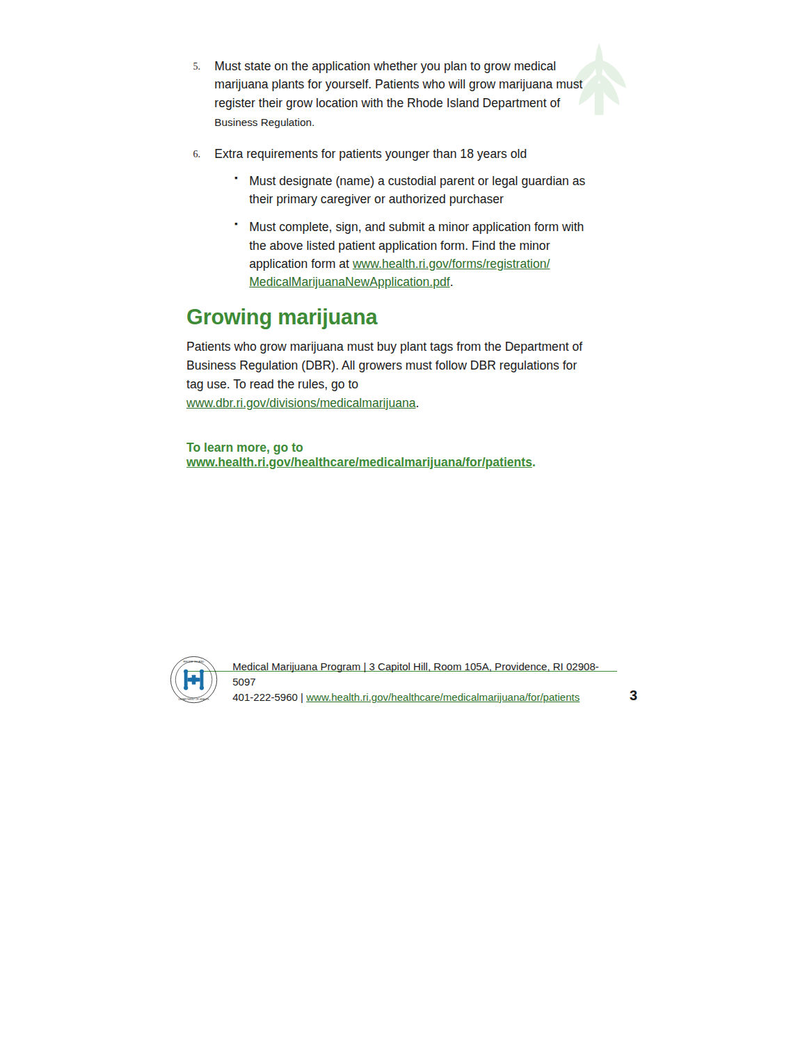Must state on the application whether you plan to grow medical marijuana plants for yourself. Patients who will grow marijuana must register their grow location with the Rhode Island Department of Business Regulation.
Extra requirements for patients younger than 18 years old
Must designate (name) a custodial parent or legal guardian as their primary caregiver or authorized purchaser
Must complete, sign, and submit a minor application form with the above listed patient application form. Find the minor application form at www.health.ri.gov/forms/registration/
MedicalMarijuanaNewApplication.pdf.
Growing marijuana
Patients who grow marijuana must buy plant tags from the Department of Business Regulation (DBR). All growers must follow DBR regulations for tag use. To read the rules, go to www.dbr.ri.gov/divisions/medicalmarijuana.
To learn more, go to www.health.ri.gov/healthcare/medicalmarijuana/for/patients.
RHODE ISLAND DEPARTMENT OF HEALTH
Medical Marijuana Program | 3 Capitol Hill, Room 105A, Providence, RI 02908-5097
401-222-5960 | www.health.ri.gov/healthcare/medicalmarijuana/for/patients
3